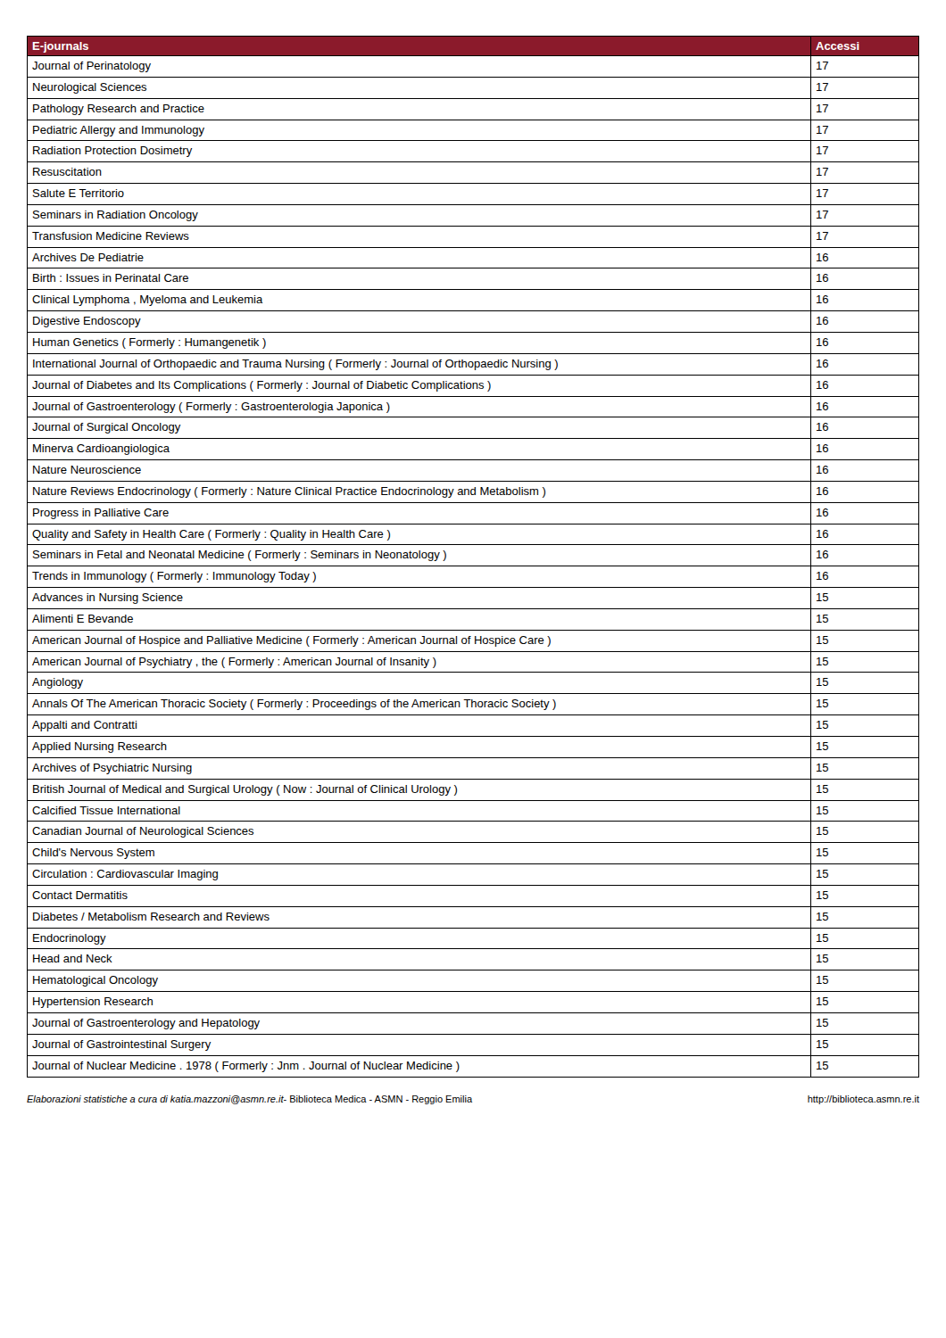| E-journals | Accessi |
| --- | --- |
| Journal of Perinatology | 17 |
| Neurological Sciences | 17 |
| Pathology Research and Practice | 17 |
| Pediatric Allergy and Immunology | 17 |
| Radiation Protection Dosimetry | 17 |
| Resuscitation | 17 |
| Salute E Territorio | 17 |
| Seminars in Radiation Oncology | 17 |
| Transfusion Medicine Reviews | 17 |
| Archives De Pediatrie | 16 |
| Birth : Issues in Perinatal Care | 16 |
| Clinical Lymphoma , Myeloma and Leukemia | 16 |
| Digestive Endoscopy | 16 |
| Human Genetics ( Formerly : Humangenetik ) | 16 |
| International Journal of Orthopaedic and Trauma Nursing ( Formerly : Journal of Orthopaedic Nursing ) | 16 |
| Journal of Diabetes and Its Complications ( Formerly : Journal of Diabetic Complications ) | 16 |
| Journal of Gastroenterology ( Formerly : Gastroenterologia Japonica ) | 16 |
| Journal of Surgical Oncology | 16 |
| Minerva Cardioangiologica | 16 |
| Nature Neuroscience | 16 |
| Nature Reviews Endocrinology ( Formerly : Nature Clinical Practice Endocrinology and Metabolism ) | 16 |
| Progress in Palliative Care | 16 |
| Quality and Safety in Health Care ( Formerly : Quality in Health Care ) | 16 |
| Seminars in Fetal and Neonatal Medicine ( Formerly : Seminars in Neonatology ) | 16 |
| Trends in Immunology ( Formerly : Immunology Today ) | 16 |
| Advances in Nursing Science | 15 |
| Alimenti E Bevande | 15 |
| American Journal of Hospice and Palliative Medicine ( Formerly : American Journal of Hospice Care ) | 15 |
| American Journal of Psychiatry , the ( Formerly : American Journal of Insanity ) | 15 |
| Angiology | 15 |
| Annals Of The American Thoracic Society ( Formerly : Proceedings of the American Thoracic Society ) | 15 |
| Appalti and Contratti | 15 |
| Applied Nursing Research | 15 |
| Archives of Psychiatric Nursing | 15 |
| British Journal of Medical and Surgical Urology ( Now : Journal of Clinical Urology ) | 15 |
| Calcified Tissue International | 15 |
| Canadian Journal of Neurological Sciences | 15 |
| Child's Nervous System | 15 |
| Circulation : Cardiovascular Imaging | 15 |
| Contact Dermatitis | 15 |
| Diabetes / Metabolism Research and Reviews | 15 |
| Endocrinology | 15 |
| Head and Neck | 15 |
| Hematological Oncology | 15 |
| Hypertension Research | 15 |
| Journal of Gastroenterology and Hepatology | 15 |
| Journal of Gastrointestinal Surgery | 15 |
| Journal of Nuclear Medicine . 1978 ( Formerly : Jnm . Journal of Nuclear Medicine ) | 15 |
Elaborazioni statistiche a cura di katia.mazzoni@asmn.re.it- Biblioteca Medica - ASMN - Reggio Emilia
http://biblioteca.asmn.re.it